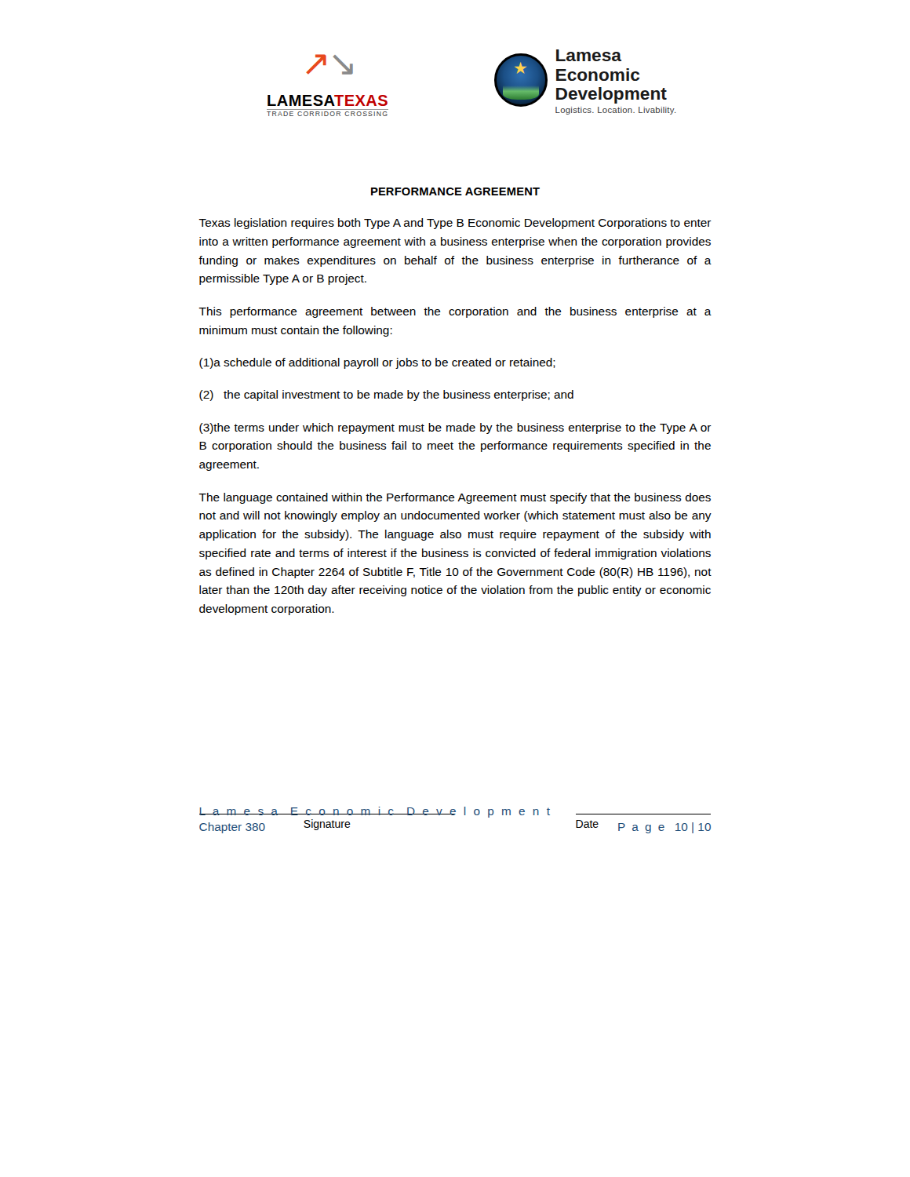↗↘
LAMESATEXAS
TRADE CORRIDOR CROSSING
Lamesa Economic Development
Logistics. Location. Livability.
PERFORMANCE AGREEMENT
Texas legislation requires both Type A and Type B Economic Development Corporations to enter into a written performance agreement with a business enterprise when the corporation provides funding or makes expenditures on behalf of the business enterprise in furtherance of a permissible Type A or B project.
This performance agreement between the corporation and the business enterprise at a minimum must contain the following:
(1)a schedule of additional payroll or jobs to be created or retained;
(2) the capital investment to be made by the business enterprise; and
(3)the terms under which repayment must be made by the business enterprise to the Type A or B corporation should the business fail to meet the performance requirements specified in the agreement.
The language contained within the Performance Agreement must specify that the business does not and will not knowingly employ an undocumented worker (which statement must also be any application for the subsidy). The language also must require repayment of the subsidy with specified rate and terms of interest if the business is convicted of federal immigration violations as defined in Chapter 2264 of Subtitle F, Title 10 of the Government Code (80(R) HB 1196), not later than the 120th day after receiving notice of the violation from the public entity or economic development corporation.
Signature
Date
L a m e s a E c o n o m i c D e v e l o p m e n t Chapter 380
P a g e 10 | 10